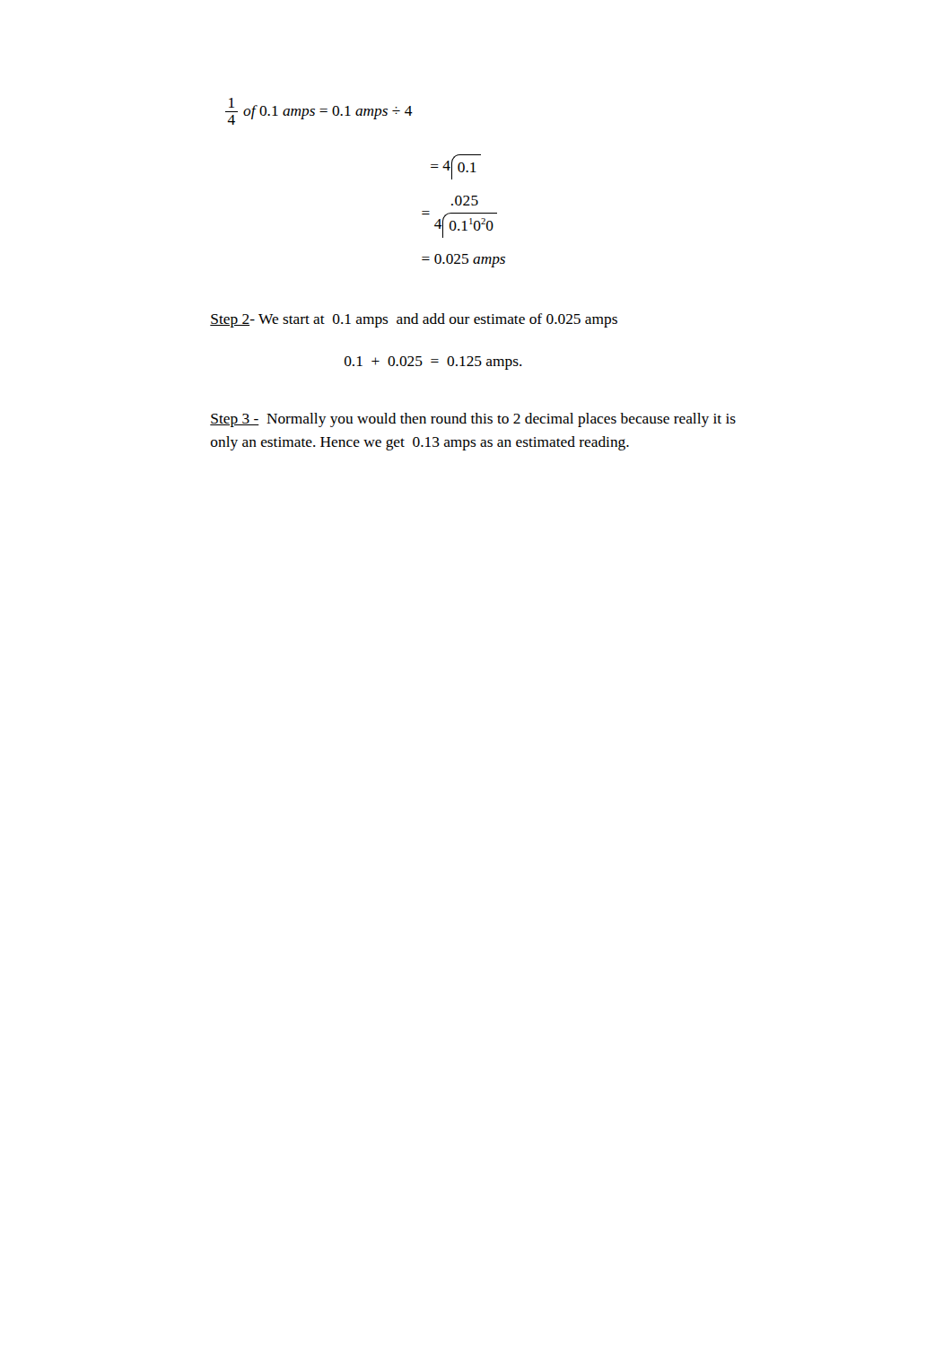14 of 0.1 amps = 0.1 amps ÷ 4
= 4 0.1
= .025 4 0.11020
= 0.025 amps
Step 2- We start at 0.1 amps and add our estimate of 0.025 amps
0.1 + 0.025 = 0.125 amps.
Step 3 - Normally you would then round this to 2 decimal places because really it is only an estimate. Hence we get 0.13 amps as an estimated reading.